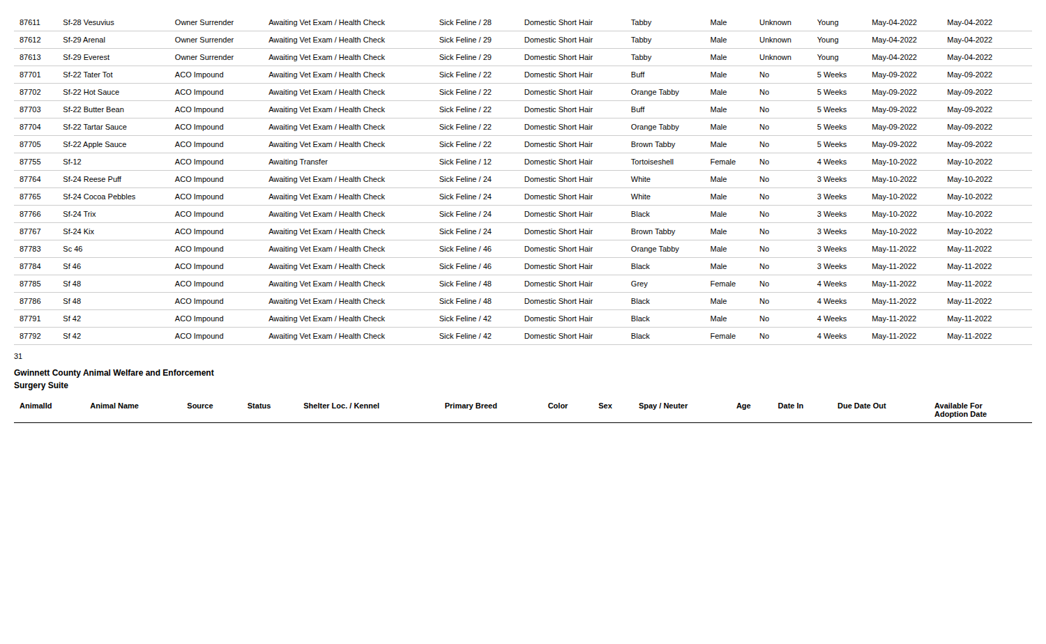| 87611 | Sf-28 Vesuvius | Owner Surrender | Awaiting Vet Exam / Health Check | Sick Feline / 28 | Domestic Short Hair | Tabby | Male | Unknown | Young | May-04-2022 | May-04-2022 | |
| 87612 | Sf-29 Arenal | Owner Surrender | Awaiting Vet Exam / Health Check | Sick Feline / 29 | Domestic Short Hair | Tabby | Male | Unknown | Young | May-04-2022 | May-04-2022 | |
| 87613 | Sf-29 Everest | Owner Surrender | Awaiting Vet Exam / Health Check | Sick Feline / 29 | Domestic Short Hair | Tabby | Male | Unknown | Young | May-04-2022 | May-04-2022 | |
| 87701 | Sf-22 Tater Tot | ACO Impound | Awaiting Vet Exam / Health Check | Sick Feline / 22 | Domestic Short Hair | Buff | Male | No | 5 Weeks | May-09-2022 | May-09-2022 | |
| 87702 | Sf-22 Hot Sauce | ACO Impound | Awaiting Vet Exam / Health Check | Sick Feline / 22 | Domestic Short Hair | Orange Tabby | Male | No | 5 Weeks | May-09-2022 | May-09-2022 | |
| 87703 | Sf-22 Butter Bean | ACO Impound | Awaiting Vet Exam / Health Check | Sick Feline / 22 | Domestic Short Hair | Buff | Male | No | 5 Weeks | May-09-2022 | May-09-2022 | |
| 87704 | Sf-22 Tartar Sauce | ACO Impound | Awaiting Vet Exam / Health Check | Sick Feline / 22 | Domestic Short Hair | Orange Tabby | Male | No | 5 Weeks | May-09-2022 | May-09-2022 | |
| 87705 | Sf-22 Apple Sauce | ACO Impound | Awaiting Vet Exam / Health Check | Sick Feline / 22 | Domestic Short Hair | Brown Tabby | Male | No | 5 Weeks | May-09-2022 | May-09-2022 | |
| 87755 | Sf-12 | ACO Impound | Awaiting Transfer | Sick Feline / 12 | Domestic Short Hair | Tortoiseshell | Female | No | 4 Weeks | May-10-2022 | May-10-2022 | |
| 87764 | Sf-24 Reese Puff | ACO Impound | Awaiting Vet Exam / Health Check | Sick Feline / 24 | Domestic Short Hair | White | Male | No | 3 Weeks | May-10-2022 | May-10-2022 | |
| 87765 | Sf-24 Cocoa Pebbles | ACO Impound | Awaiting Vet Exam / Health Check | Sick Feline / 24 | Domestic Short Hair | White | Male | No | 3 Weeks | May-10-2022 | May-10-2022 | |
| 87766 | Sf-24 Trix | ACO Impound | Awaiting Vet Exam / Health Check | Sick Feline / 24 | Domestic Short Hair | Black | Male | No | 3 Weeks | May-10-2022 | May-10-2022 | |
| 87767 | Sf-24 Kix | ACO Impound | Awaiting Vet Exam / Health Check | Sick Feline / 24 | Domestic Short Hair | Brown Tabby | Male | No | 3 Weeks | May-10-2022 | May-10-2022 | |
| 87783 | Sc 46 | ACO Impound | Awaiting Vet Exam / Health Check | Sick Feline / 46 | Domestic Short Hair | Orange Tabby | Male | No | 3 Weeks | May-11-2022 | May-11-2022 | |
| 87784 | Sf 46 | ACO Impound | Awaiting Vet Exam / Health Check | Sick Feline / 46 | Domestic Short Hair | Black | Male | No | 3 Weeks | May-11-2022 | May-11-2022 | |
| 87785 | Sf 48 | ACO Impound | Awaiting Vet Exam / Health Check | Sick Feline / 48 | Domestic Short Hair | Grey | Female | No | 4 Weeks | May-11-2022 | May-11-2022 | |
| 87786 | Sf 48 | ACO Impound | Awaiting Vet Exam / Health Check | Sick Feline / 48 | Domestic Short Hair | Black | Male | No | 4 Weeks | May-11-2022 | May-11-2022 | |
| 87791 | Sf 42 | ACO Impound | Awaiting Vet Exam / Health Check | Sick Feline / 42 | Domestic Short Hair | Black | Male | No | 4 Weeks | May-11-2022 | May-11-2022 | |
| 87792 | Sf 42 | ACO Impound | Awaiting Vet Exam / Health Check | Sick Feline / 42 | Domestic Short Hair | Black | Female | No | 4 Weeks | May-11-2022 | May-11-2022 | |
31
Gwinnett County Animal Welfare and Enforcement
Surgery Suite
| AnimalId | Animal Name | Source | Status | Shelter Loc. / Kennel | Primary Breed | Color | Sex | Spay / Neuter | Age | Date In | Due Date Out | Available For Adoption Date |
| --- | --- | --- | --- | --- | --- | --- | --- | --- | --- | --- | --- | --- |